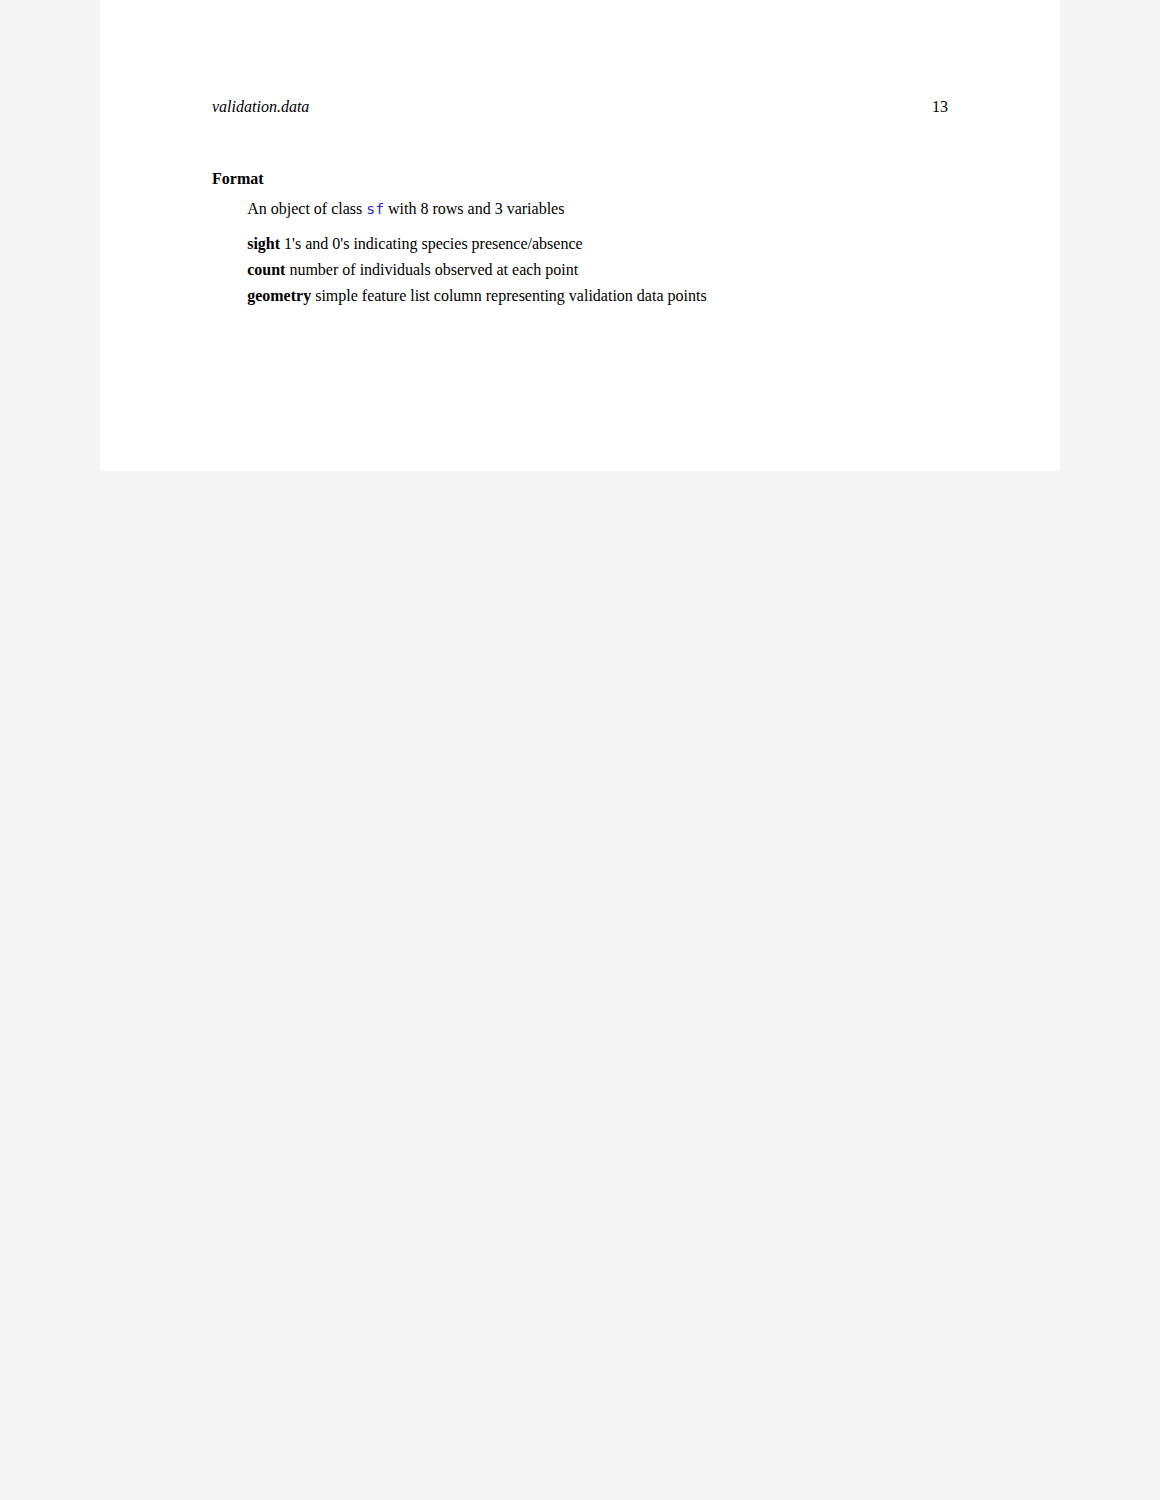validation.data 13
Format
An object of class sf with 8 rows and 3 variables
sight
1's and 0's indicating species presence/absence
count
number of individuals observed at each point
geometry
simple feature list column representing validation data points